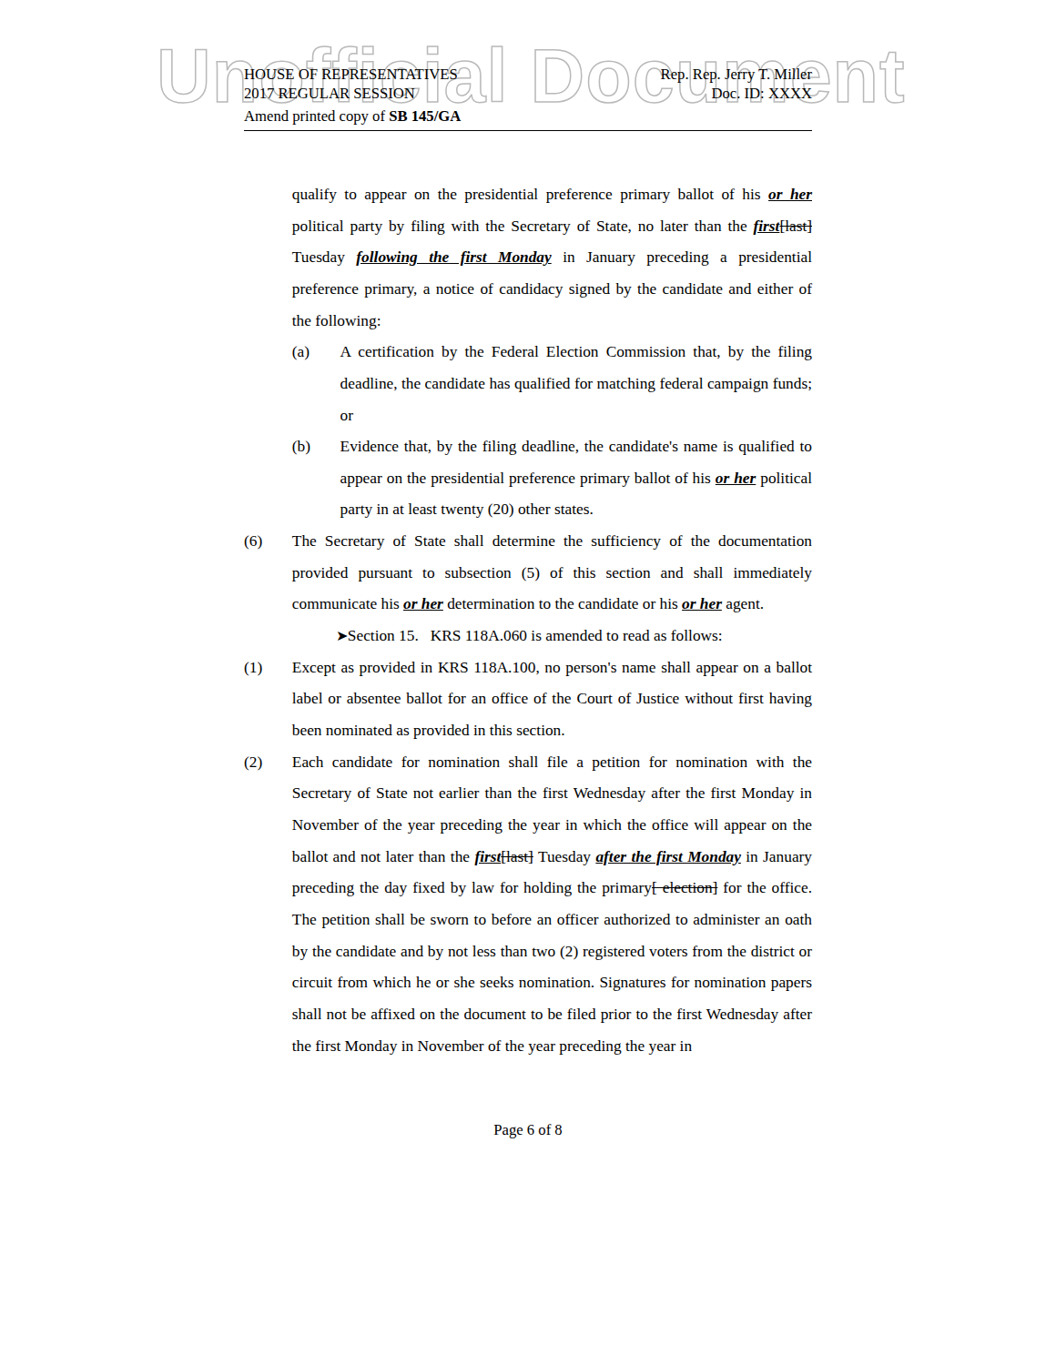Unofficial Document
HOUSE OF REPRESENTATIVES
Rep. Rep. Jerry T. Miller
2017 REGULAR SESSION
Doc. ID: XXXX
Amend printed copy of SB 145/GA
qualify to appear on the presidential preference primary ballot of his or her political party by filing with the Secretary of State, no later than the first[last] Tuesday following the first Monday in January preceding a presidential preference primary, a notice of candidacy signed by the candidate and either of the following:
(a)
A certification by the Federal Election Commission that, by the filing deadline, the candidate has qualified for matching federal campaign funds; or
(b)
Evidence that, by the filing deadline, the candidate's name is qualified to appear on the presidential preference primary ballot of his or her political party in at least twenty (20) other states.
(6)
The Secretary of State shall determine the sufficiency of the documentation provided pursuant to subsection (5) of this section and shall immediately communicate his or her determination to the candidate or his or her agent.
➤Section 15. KRS 118A.060 is amended to read as follows:
(1)
Except as provided in KRS 118A.100, no person's name shall appear on a ballot label or absentee ballot for an office of the Court of Justice without first having been nominated as provided in this section.
(2)
Each candidate for nomination shall file a petition for nomination with the Secretary of State not earlier than the first Wednesday after the first Monday in November of the year preceding the year in which the office will appear on the ballot and not later than the first[last] Tuesday after the first Monday in January preceding the day fixed by law for holding the primary[ election] for the office. The petition shall be sworn to before an officer authorized to administer an oath by the candidate and by not less than two (2) registered voters from the district or circuit from which he or she seeks nomination. Signatures for nomination papers shall not be affixed on the document to be filed prior to the first Wednesday after the first Monday in November of the year preceding the year in
Page 6 of 8